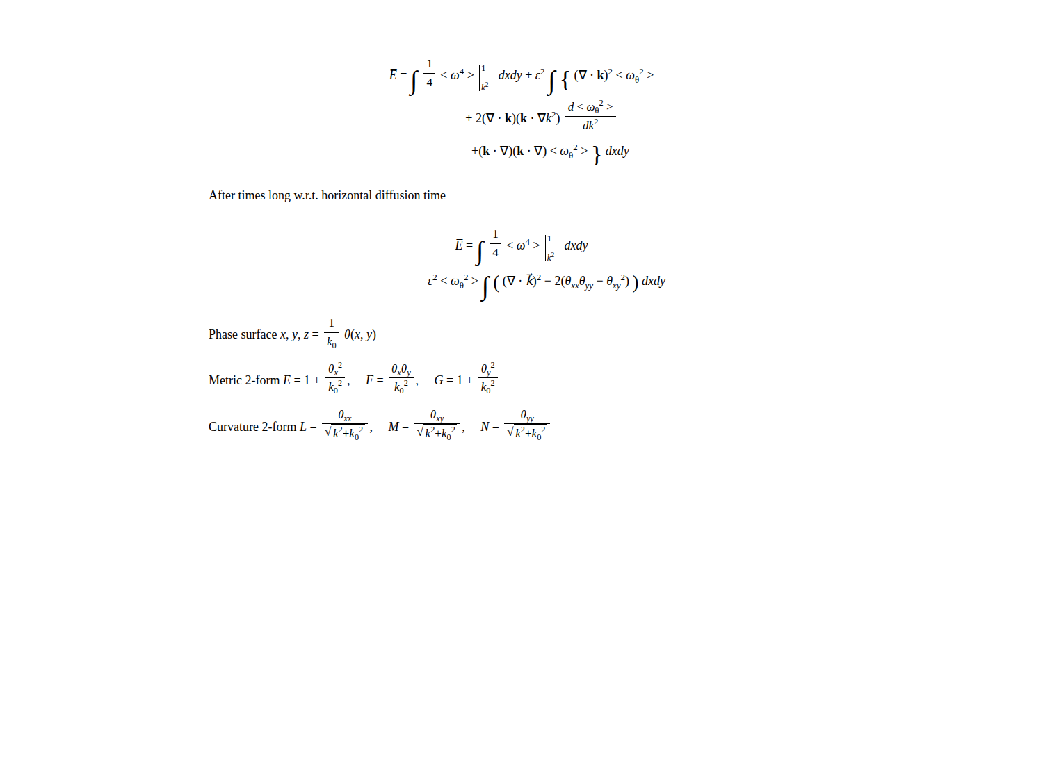E̅ = ∫ 14 < ω4 > 1 k2 dxdy + ε2 ∫ { (∇ · k)2 < ωθ2 > + 2(∇ · k)(k · ∇k2) d < ωθ2 > dk2 +(k · ∇)(k · ∇) < ωθ2 > } dxdy
After times long w.r.t. horizontal diffusion time
E̅ = ∫ 14 < ω4 > 1 k2 dxdy = ε2 < ωθ2 > ∫ ( (∇ · k⃗)2 − 2(θxxθyy − θxy2) ) dxdy
Phase surface x, y, z = 1 k0 θ(x, y)
Metric 2-form E = 1 + θx2 k02 , F = θxθy k02 , G = 1 + θy2 k02
Curvature 2-form L = θxx k2+k02 , M = θxy k2+k02 , N = θyy k2+k02